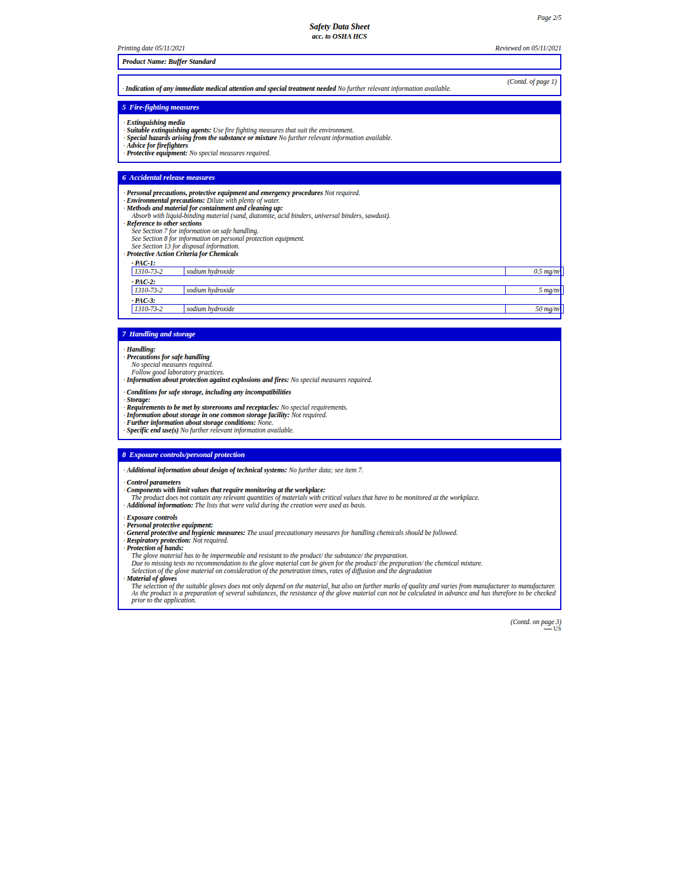Page 2/5
Safety Data Sheet
acc. to OSHA HCS
Printing date 05/11/2021 Reviewed on 05/11/2021
Product Name: Buffer Standard
(Contd. of page 1)
· Indication of any immediate medical attention and special treatment needed No further relevant information available.
5 Fire-fighting measures
· Extinguishing media
· Suitable extinguishing agents: Use fire fighting measures that suit the environment.
· Special hazards arising from the substance or mixture No further relevant information available.
· Advice for firefighters
· Protective equipment: No special measures required.
6 Accidental release measures
· Personal precautions, protective equipment and emergency procedures Not required.
· Environmental precautions: Dilute with plenty of water.
· Methods and material for containment and cleaning up:
Absorb with liquid-binding material (sand, diatomite, acid binders, universal binders, sawdust).
· Reference to other sections
See Section 7 for information on safe handling.
See Section 8 for information on personal protection equipment.
See Section 13 for disposal information.
· Protective Action Criteria for Chemicals
· PAC-1:
| 1310-73-2 | sodium hydroxide | 0.5 mg/m³ |
· PAC-2:
| 1310-73-2 | sodium hydroxide | 5 mg/m³ |
· PAC-3:
| 1310-73-2 | sodium hydroxide | 50 mg/m³ |
7 Handling and storage
· Handling:
· Precautions for safe handling
No special measures required.
Follow good laboratory practices.
· Information about protection against explosions and fires: No special measures required.
· Conditions for safe storage, including any incompatibilities
· Storage:
· Requirements to be met by storerooms and receptacles: No special requirements.
· Information about storage in one common storage facility: Not required.
· Further information about storage conditions: None.
· Specific end use(s) No further relevant information available.
8 Exposure controls/personal protection
· Additional information about design of technical systems: No further data; see item 7.
· Control parameters
· Components with limit values that require monitoring at the workplace:
The product does not contain any relevant quantities of materials with critical values that have to be monitored at the workplace.
· Additional information: The lists that were valid during the creation were used as basis.
· Exposure controls
· Personal protective equipment:
· General protective and hygienic measures: The usual precautionary measures for handling chemicals should be followed.
· Respiratory protection: Not required.
· Protection of hands:
The glove material has to be impermeable and resistant to the product/ the substance/ the preparation.
Due to missing tests no recommendation to the glove material can be given for the product/ the preparation/ the chemical mixture.
Selection of the glove material on consideration of the penetration times, rates of diffusion and the degradation
· Material of gloves
The selection of the suitable gloves does not only depend on the material, but also on further marks of quality and varies from manufacturer to manufacturer. As the product is a preparation of several substances, the resistance of the glove material can not be calculated in advance and has therefore to be checked prior to the application.
(Contd. on page 3)
US